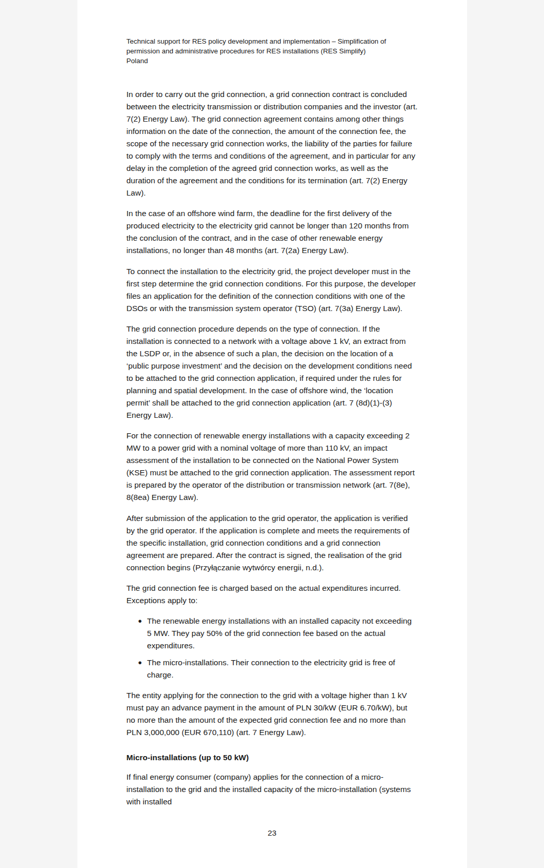Technical support for RES policy development and implementation – Simplification of
permission and administrative procedures for RES installations (RES Simplify)
Poland
In order to carry out the grid connection, a grid connection contract is concluded between the electricity transmission or distribution companies and the investor (art. 7(2) Energy Law). The grid connection agreement contains among other things information on the date of the connection, the amount of the connection fee, the scope of the necessary grid connection works, the liability of the parties for failure to comply with the terms and conditions of the agreement, and in particular for any delay in the completion of the agreed grid connection works, as well as the duration of the agreement and the conditions for its termination (art. 7(2) Energy Law).
In the case of an offshore wind farm, the deadline for the first delivery of the produced electricity to the electricity grid cannot be longer than 120 months from the conclusion of the contract, and in the case of other renewable energy installations, no longer than 48 months (art. 7(2a) Energy Law).
To connect the installation to the electricity grid, the project developer must in the first step determine the grid connection conditions. For this purpose, the developer files an application for the definition of the connection conditions with one of the DSOs or with the transmission system operator (TSO) (art. 7(3a) Energy Law).
The grid connection procedure depends on the type of connection. If the installation is connected to a network with a voltage above 1 kV, an extract from the LSDP or, in the absence of such a plan, the decision on the location of a ‘public purpose investment’ and the decision on the development conditions need to be attached to the grid connection application, if required under the rules for planning and spatial development. In the case of offshore wind, the ‘location permit’ shall be attached to the grid connection application (art. 7 (8d)(1)-(3) Energy Law).
For the connection of renewable energy installations with a capacity exceeding 2 MW to a power grid with a nominal voltage of more than 110 kV, an impact assessment of the installation to be connected on the National Power System (KSE) must be attached to the grid connection application. The assessment report is prepared by the operator of the distribution or transmission network (art. 7(8e), 8(8ea) Energy Law).
After submission of the application to the grid operator, the application is verified by the grid operator. If the application is complete and meets the requirements of the specific installation, grid connection conditions and a grid connection agreement are prepared. After the contract is signed, the realisation of the grid connection begins (Przyłączanie wytwórcy energii, n.d.).
The grid connection fee is charged based on the actual expenditures incurred. Exceptions apply to:
The renewable energy installations with an installed capacity not exceeding 5 MW. They pay 50% of the grid connection fee based on the actual expenditures.
The micro-installations. Their connection to the electricity grid is free of charge.
The entity applying for the connection to the grid with a voltage higher than 1 kV must pay an advance payment in the amount of PLN 30/kW (EUR 6.70/kW), but no more than the amount of the expected grid connection fee and no more than PLN 3,000,000 (EUR 670,110) (art. 7 Energy Law).
Micro-installations (up to 50 kW)
If final energy consumer (company) applies for the connection of a micro-installation to the grid and the installed capacity of the micro-installation (systems with installed
23